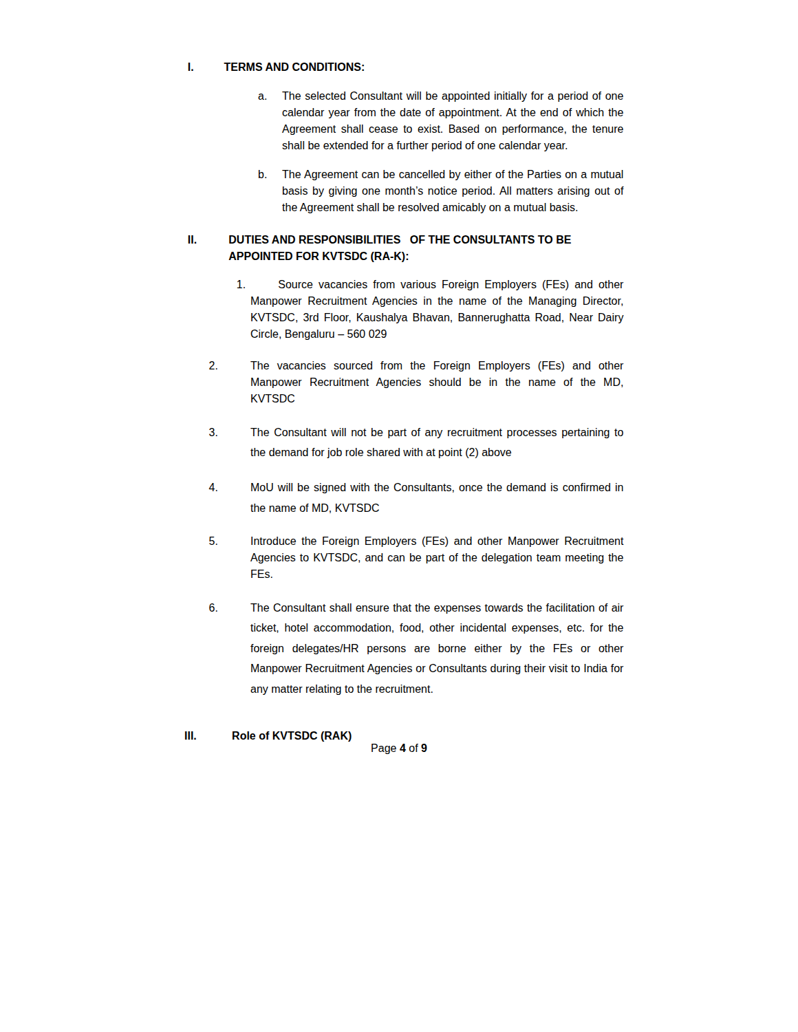I.
TERMS AND CONDITIONS:
The selected Consultant will be appointed initially for a period of one calendar year from the date of appointment. At the end of which the Agreement shall cease to exist. Based on performance, the tenure shall be extended for a further period of one calendar year.
The Agreement can be cancelled by either of the Parties on a mutual basis by giving one month’s notice period. All matters arising out of the Agreement shall be resolved amicably on a mutual basis.
II.
DUTIES AND RESPONSIBILITIES OF THE CONSULTANTS TO BE APPOINTED FOR KVTSDC (RA-K):
Source vacancies from various Foreign Employers (FEs) and other Manpower Recruitment Agencies in the name of the Managing Director, KVTSDC, 3rd Floor, Kaushalya Bhavan, Bannerughatta Road, Near Dairy Circle, Bengaluru – 560 029
The vacancies sourced from the Foreign Employers (FEs) and other Manpower Recruitment Agencies should be in the name of the MD, KVTSDC
The Consultant will not be part of any recruitment processes pertaining to the demand for job role shared with at point (2) above
MoU will be signed with the Consultants, once the demand is confirmed in the name of MD, KVTSDC
Introduce the Foreign Employers (FEs) and other Manpower Recruitment Agencies to KVTSDC, and can be part of the delegation team meeting the FEs.
The Consultant shall ensure that the expenses towards the facilitation of air ticket, hotel accommodation, food, other incidental expenses, etc. for the foreign delegates/HR persons are borne either by the FEs or other Manpower Recruitment Agencies or Consultants during their visit to India for any matter relating to the recruitment.
III.
Role of KVTSDC (RAK)
Page 4 of 9